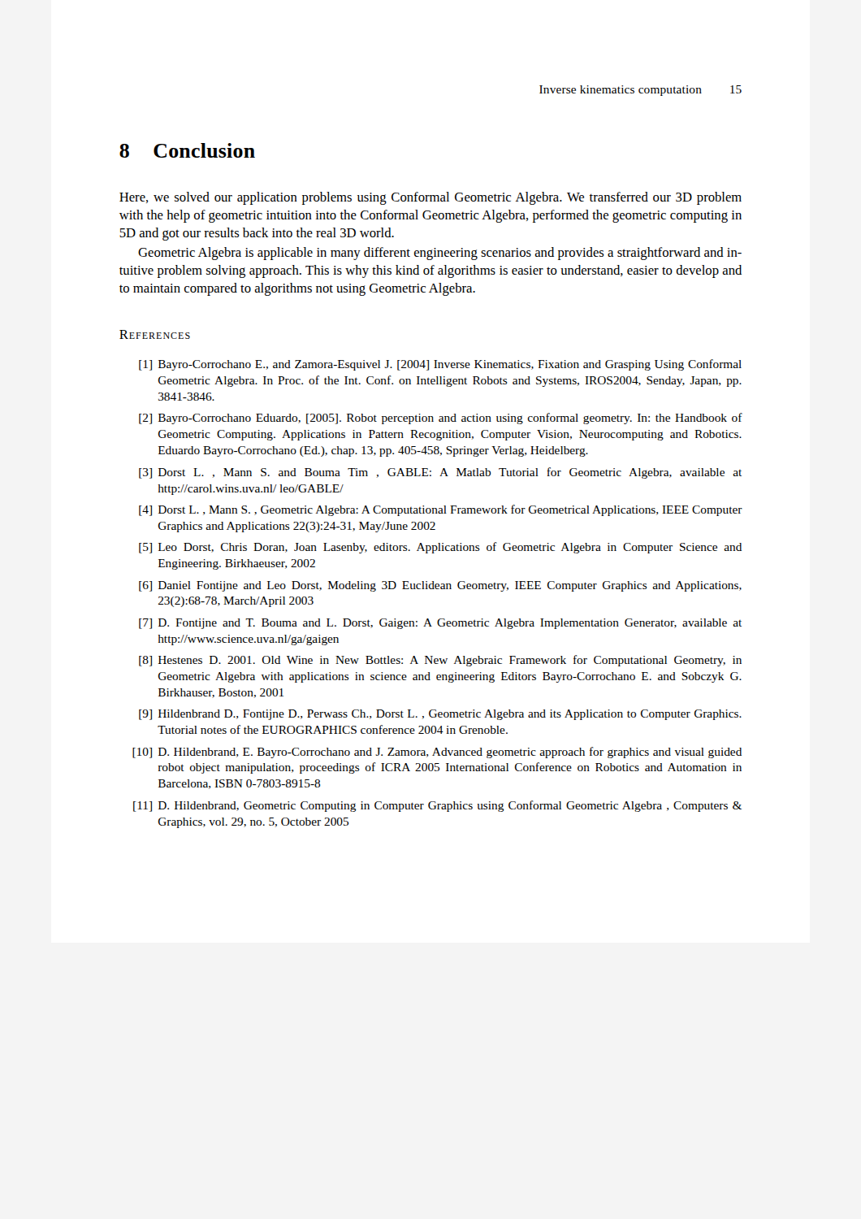Inverse kinematics computation 15
8 Conclusion
Here, we solved our application problems using Conformal Geometric Algebra. We transferred our 3D problem with the help of geometric intuition into the Conformal Geometric Algebra, performed the geometric computing in 5D and got our results back into the real 3D world.
Geometric Algebra is applicable in many different engineering scenarios and provides a straightforward and intuitive problem solving approach. This is why this kind of algorithms is easier to understand, easier to develop and to maintain compared to algorithms not using Geometric Algebra.
References
[1] Bayro-Corrochano E., and Zamora-Esquivel J. [2004] Inverse Kinematics, Fixation and Grasping Using Conformal Geometric Algebra. In Proc. of the Int. Conf. on Intelligent Robots and Systems, IROS2004, Senday, Japan, pp. 3841-3846.
[2] Bayro-Corrochano Eduardo, [2005]. Robot perception and action using conformal geometry. In: the Handbook of Geometric Computing. Applications in Pattern Recognition, Computer Vision, Neurocomputing and Robotics. Eduardo Bayro-Corrochano (Ed.), chap. 13, pp. 405-458, Springer Verlag, Heidelberg.
[3] Dorst L. , Mann S. and Bouma Tim , GABLE: A Matlab Tutorial for Geometric Algebra, available at http://carol.wins.uva.nl/ leo/GABLE/
[4] Dorst L. , Mann S. , Geometric Algebra: A Computational Framework for Geometrical Applications, IEEE Computer Graphics and Applications 22(3):24-31, May/June 2002
[5] Leo Dorst, Chris Doran, Joan Lasenby, editors. Applications of Geometric Algebra in Computer Science and Engineering. Birkhaeuser, 2002
[6] Daniel Fontijne and Leo Dorst, Modeling 3D Euclidean Geometry, IEEE Computer Graphics and Applications, 23(2):68-78, March/April 2003
[7] D. Fontijne and T. Bouma and L. Dorst, Gaigen: A Geometric Algebra Implementation Generator, available at http://www.science.uva.nl/ga/gaigen
[8] Hestenes D. 2001. Old Wine in New Bottles: A New Algebraic Framework for Computational Geometry, in Geometric Algebra with applications in science and engineering Editors Bayro-Corrochano E. and Sobczyk G. Birkhauser, Boston, 2001
[9] Hildenbrand D., Fontijne D., Perwass Ch., Dorst L. , Geometric Algebra and its Application to Computer Graphics. Tutorial notes of the EUROGRAPHICS conference 2004 in Grenoble.
[10] D. Hildenbrand, E. Bayro-Corrochano and J. Zamora, Advanced geometric approach for graphics and visual guided robot object manipulation, proceedings of ICRA 2005 International Conference on Robotics and Automation in Barcelona, ISBN 0-7803-8915-8
[11] D. Hildenbrand, Geometric Computing in Computer Graphics using Conformal Geometric Algebra , Computers & Graphics, vol. 29, no. 5, October 2005